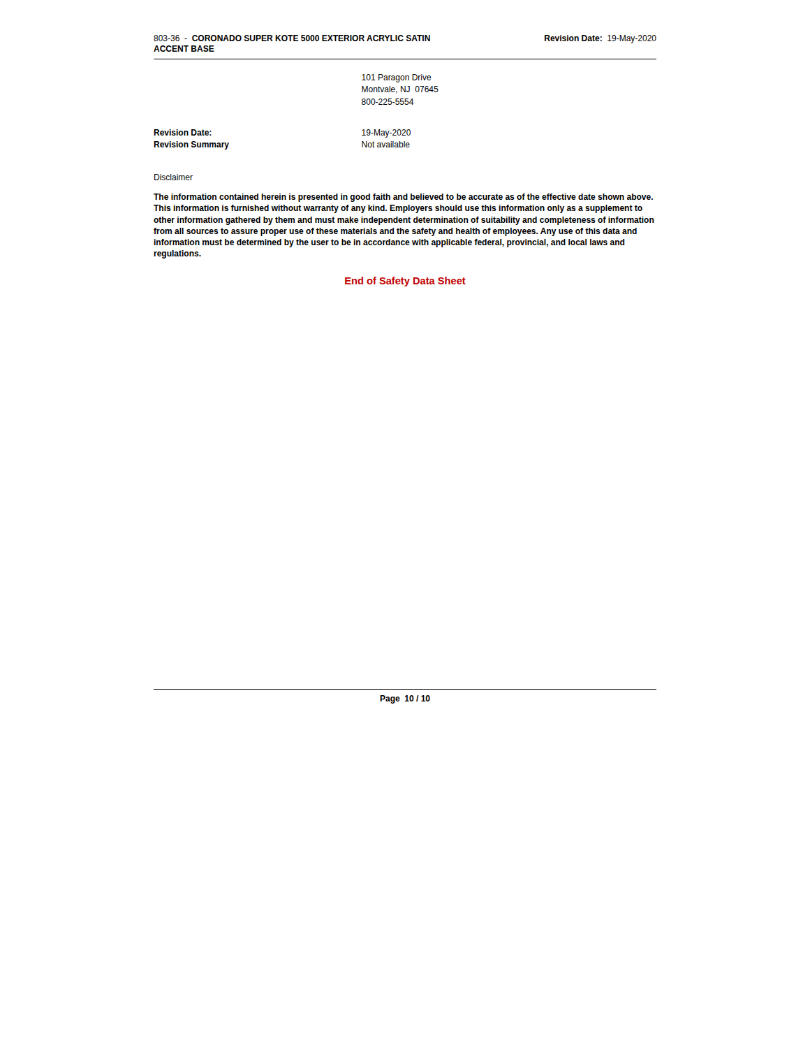803-36 - CORONADO SUPER KOTE 5000 EXTERIOR ACRYLIC SATIN ACCENT BASE
Revision Date: 19-May-2020
101 Paragon Drive
Montvale, NJ 07645
800-225-5554
| Revision Date: | 19-May-2020 |
| Revision Summary | Not available |
Disclaimer
The information contained herein is presented in good faith and believed to be accurate as of the effective date shown above. This information is furnished without warranty of any kind. Employers should use this information only as a supplement to other information gathered by them and must make independent determination of suitability and completeness of information from all sources to assure proper use of these materials and the safety and health of employees. Any use of this data and information must be determined by the user to be in accordance with applicable federal, provincial, and local laws and regulations.
End of Safety Data Sheet
Page 10 / 10